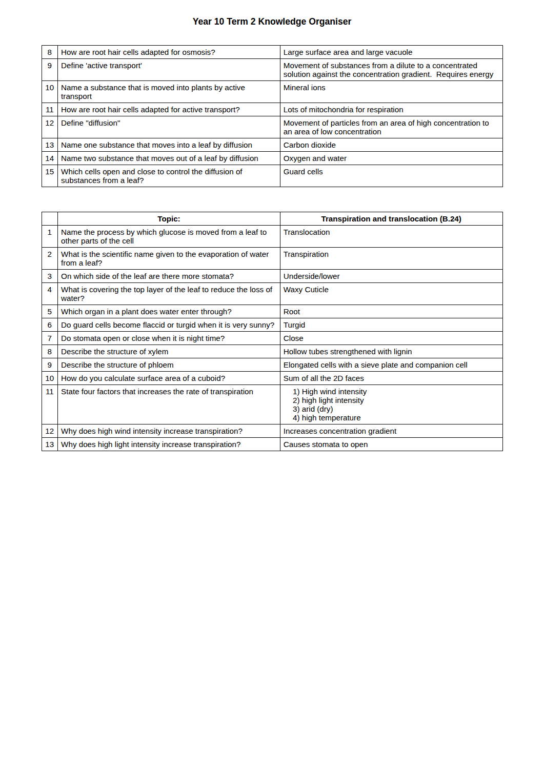Year 10 Term 2 Knowledge Organiser
| 8 | How are root hair cells adapted for osmosis? | Large surface area and large vacuole |
| 9 | Define 'active transport' | Movement of substances from a dilute to a concentrated solution against the concentration gradient. Requires energy |
| 10 | Name a substance that is moved into plants by active transport | Mineral ions |
| 11 | How are root hair cells adapted for active transport? | Lots of mitochondria for respiration |
| 12 | Define "diffusion" | Movement of particles from an area of high concentration to an area of low concentration |
| 13 | Name one substance that moves into a leaf by diffusion | Carbon dioxide |
| 14 | Name two substance that moves out of a leaf by diffusion | Oxygen and water |
| 15 | Which cells open and close to control the diffusion of substances from a leaf? | Guard cells |
| | Topic: | Transpiration and translocation (B.24) |
| --- | --- | --- |
| 1 | Name the process by which glucose is moved from a leaf to other parts of the cell | Translocation |
| 2 | What is the scientific name given to the evaporation of water from a leaf? | Transpiration |
| 3 | On which side of the leaf are there more stomata? | Underside/lower |
| 4 | What is covering the top layer of the leaf to reduce the loss of water? | Waxy Cuticle |
| 5 | Which organ in a plant does water enter through? | Root |
| 6 | Do guard cells become flaccid or turgid when it is very sunny? | Turgid |
| 7 | Do stomata open or close when it is night time? | Close |
| 8 | Describe the structure of xylem | Hollow tubes strengthened with lignin |
| 9 | Describe the structure of phloem | Elongated cells with a sieve plate and companion cell |
| 10 | How do you calculate surface area of a cuboid? | Sum of all the 2D faces |
| 11 | State four factors that increases the rate of transpiration | 1) High wind intensity 2) high light intensity 3) arid (dry) 4) high temperature |
| 12 | Why does high wind intensity increase transpiration? | Increases concentration gradient |
| 13 | Why does high light intensity increase transpiration? | Causes stomata to open |